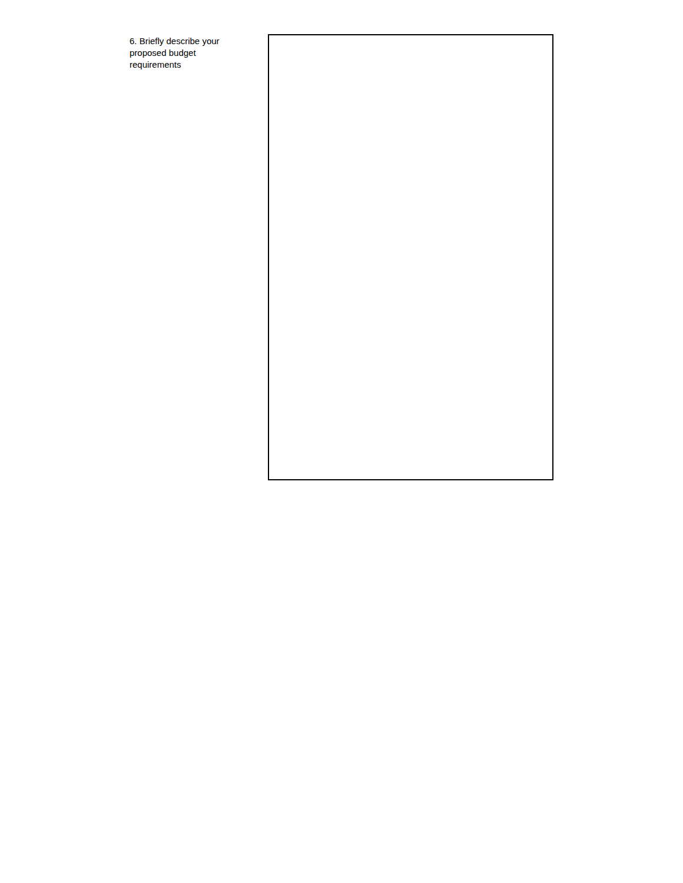6. Briefly describe your proposed budget requirements